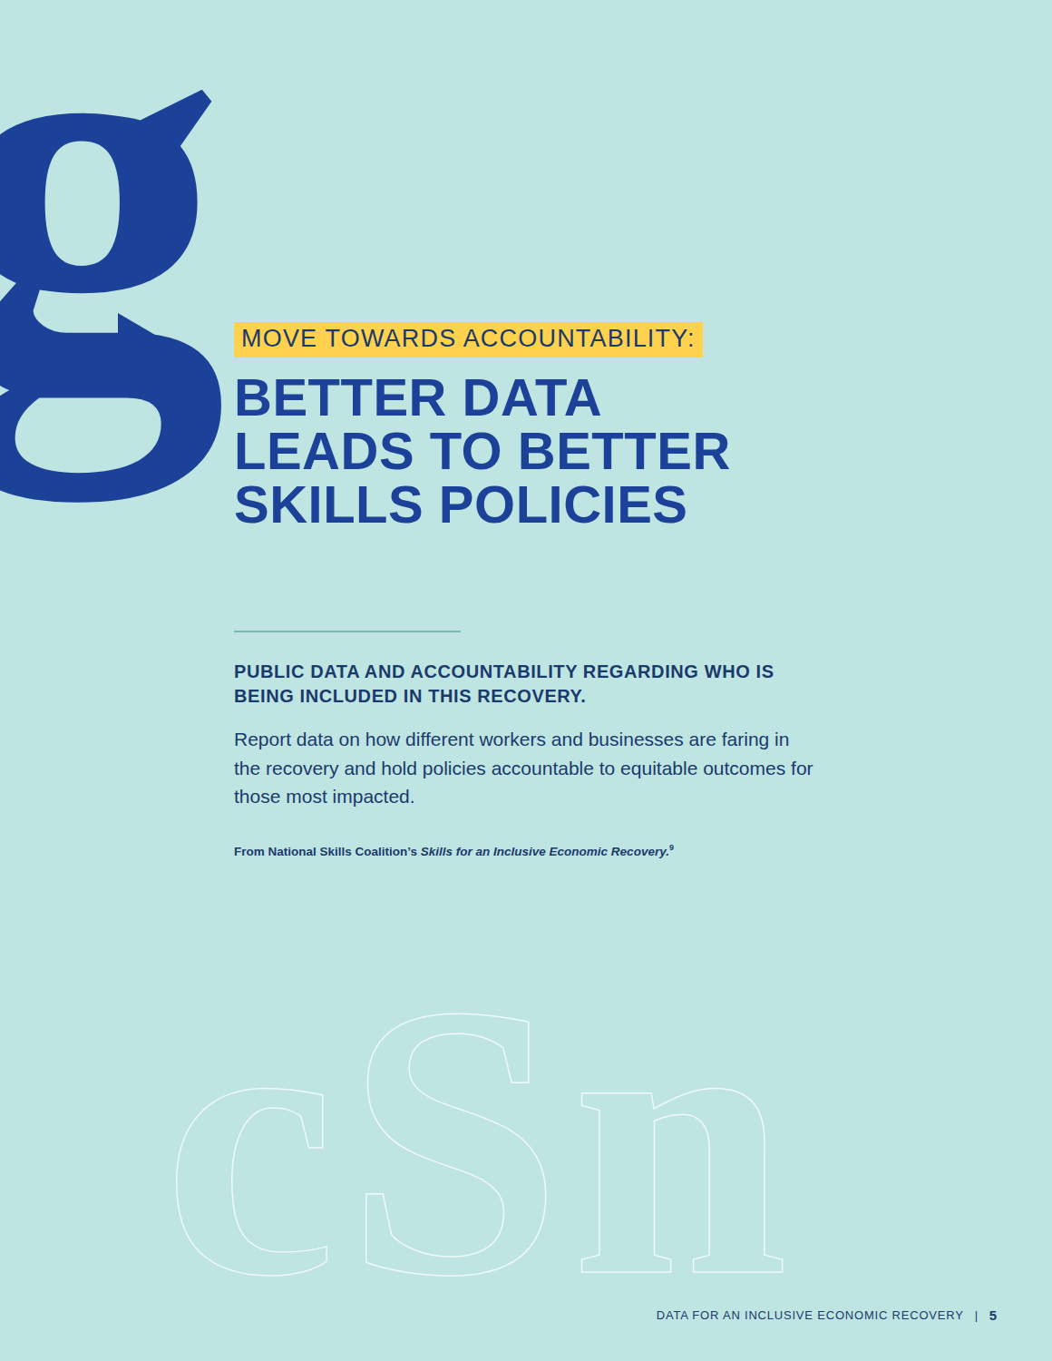g
cSn
MOVE TOWARDS ACCOUNTABILITY:
Better Data
Leads to Better
Skills Policies
Public data and accountability regarding who is being included in this recovery.
Report data on how different workers and businesses are faring in the recovery and hold policies accountable to equitable outcomes for those most impacted.
From National Skills Coalition’s Skills for an Inclusive Economic Recovery.9
DATA FOR AN INCLUSIVE ECONOMIC RECOVERY | 5